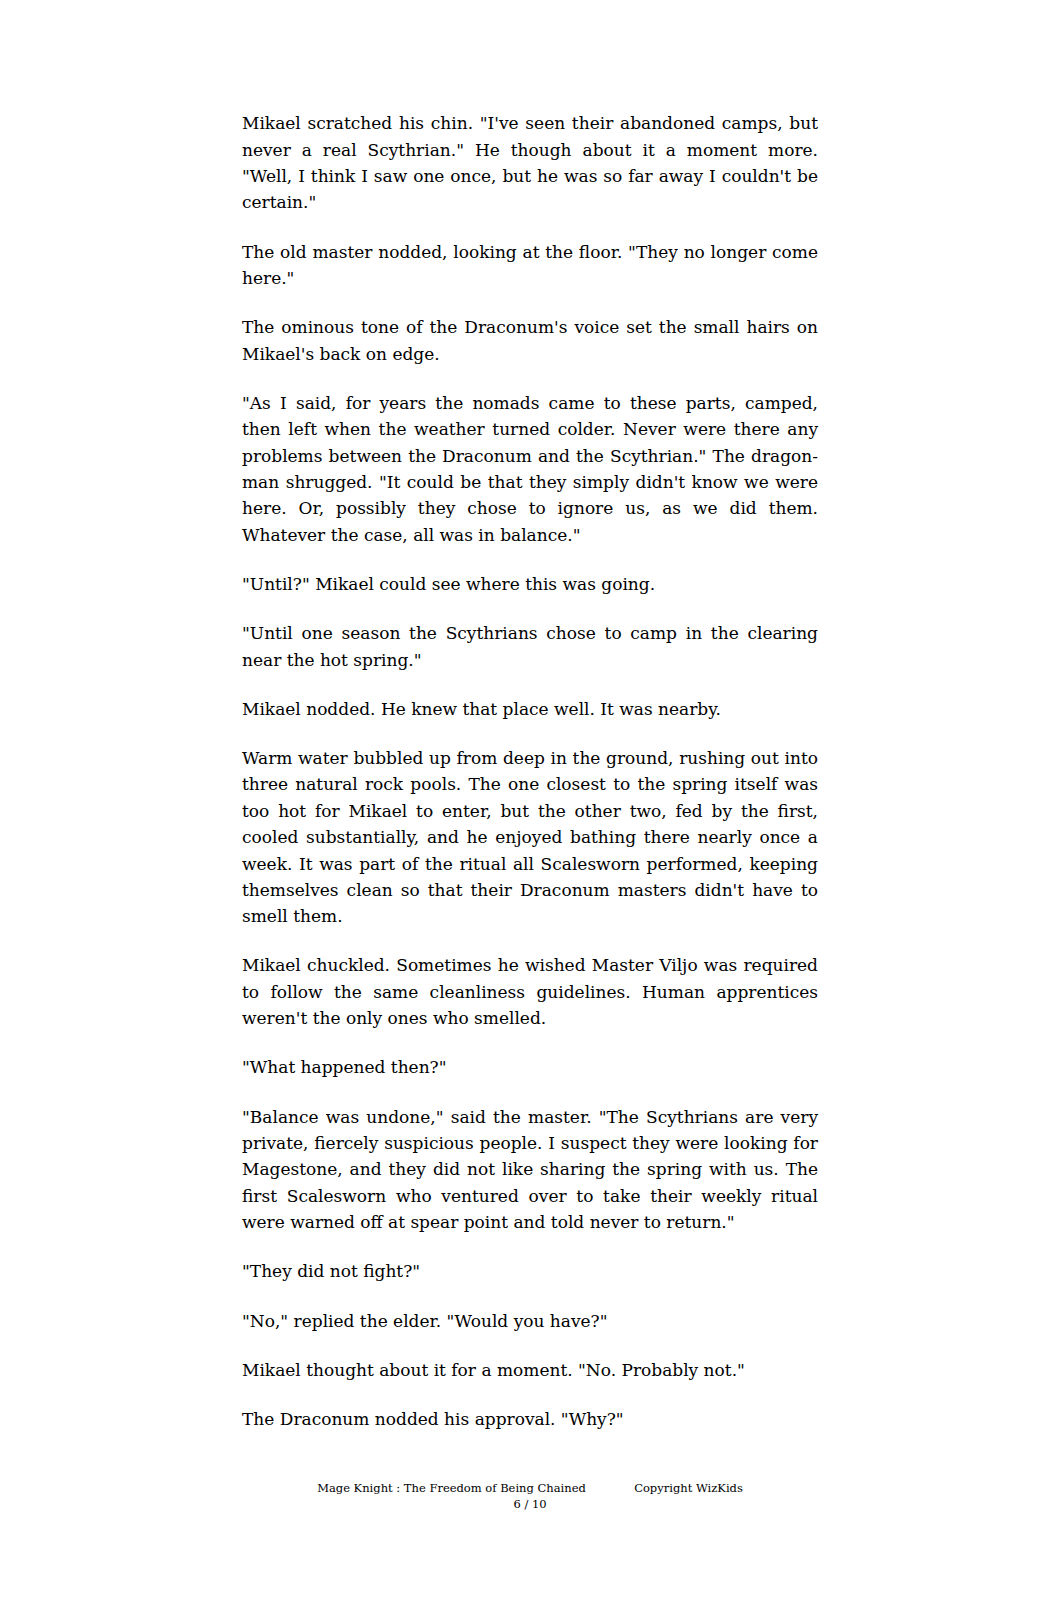Mikael scratched his chin. "I've seen their abandoned camps, but never a real Scythrian." He though about it a moment more. "Well, I think I saw one once, but he was so far away I couldn't be certain."
The old master nodded, looking at the floor. "They no longer come here."
The ominous tone of the Draconum's voice set the small hairs on Mikael's back on edge.
"As I said, for years the nomads came to these parts, camped, then left when the weather turned colder. Never were there any problems between the Draconum and the Scythrian." The dragon-man shrugged. "It could be that they simply didn't know we were here. Or, possibly they chose to ignore us, as we did them. Whatever the case, all was in balance."
"Until?" Mikael could see where this was going.
"Until one season the Scythrians chose to camp in the clearing near the hot spring."
Mikael nodded. He knew that place well. It was nearby.
Warm water bubbled up from deep in the ground, rushing out into three natural rock pools. The one closest to the spring itself was too hot for Mikael to enter, but the other two, fed by the first, cooled substantially, and he enjoyed bathing there nearly once a week. It was part of the ritual all Scalesworn performed, keeping themselves clean so that their Draconum masters didn't have to smell them.
Mikael chuckled. Sometimes he wished Master Viljo was required to follow the same cleanliness guidelines. Human apprentices weren't the only ones who smelled.
"What happened then?"
"Balance was undone," said the master. "The Scythrians are very private, fiercely suspicious people. I suspect they were looking for Magestone, and they did not like sharing the spring with us. The first Scalesworn who ventured over to take their weekly ritual were warned off at spear point and told never to return."
"They did not fight?"
"No," replied the elder. "Would you have?"
Mikael thought about it for a moment. "No. Probably not."
The Draconum nodded his approval. "Why?"
Mage Knight : The Freedom of Being Chained Copyright WizKids
6 / 10